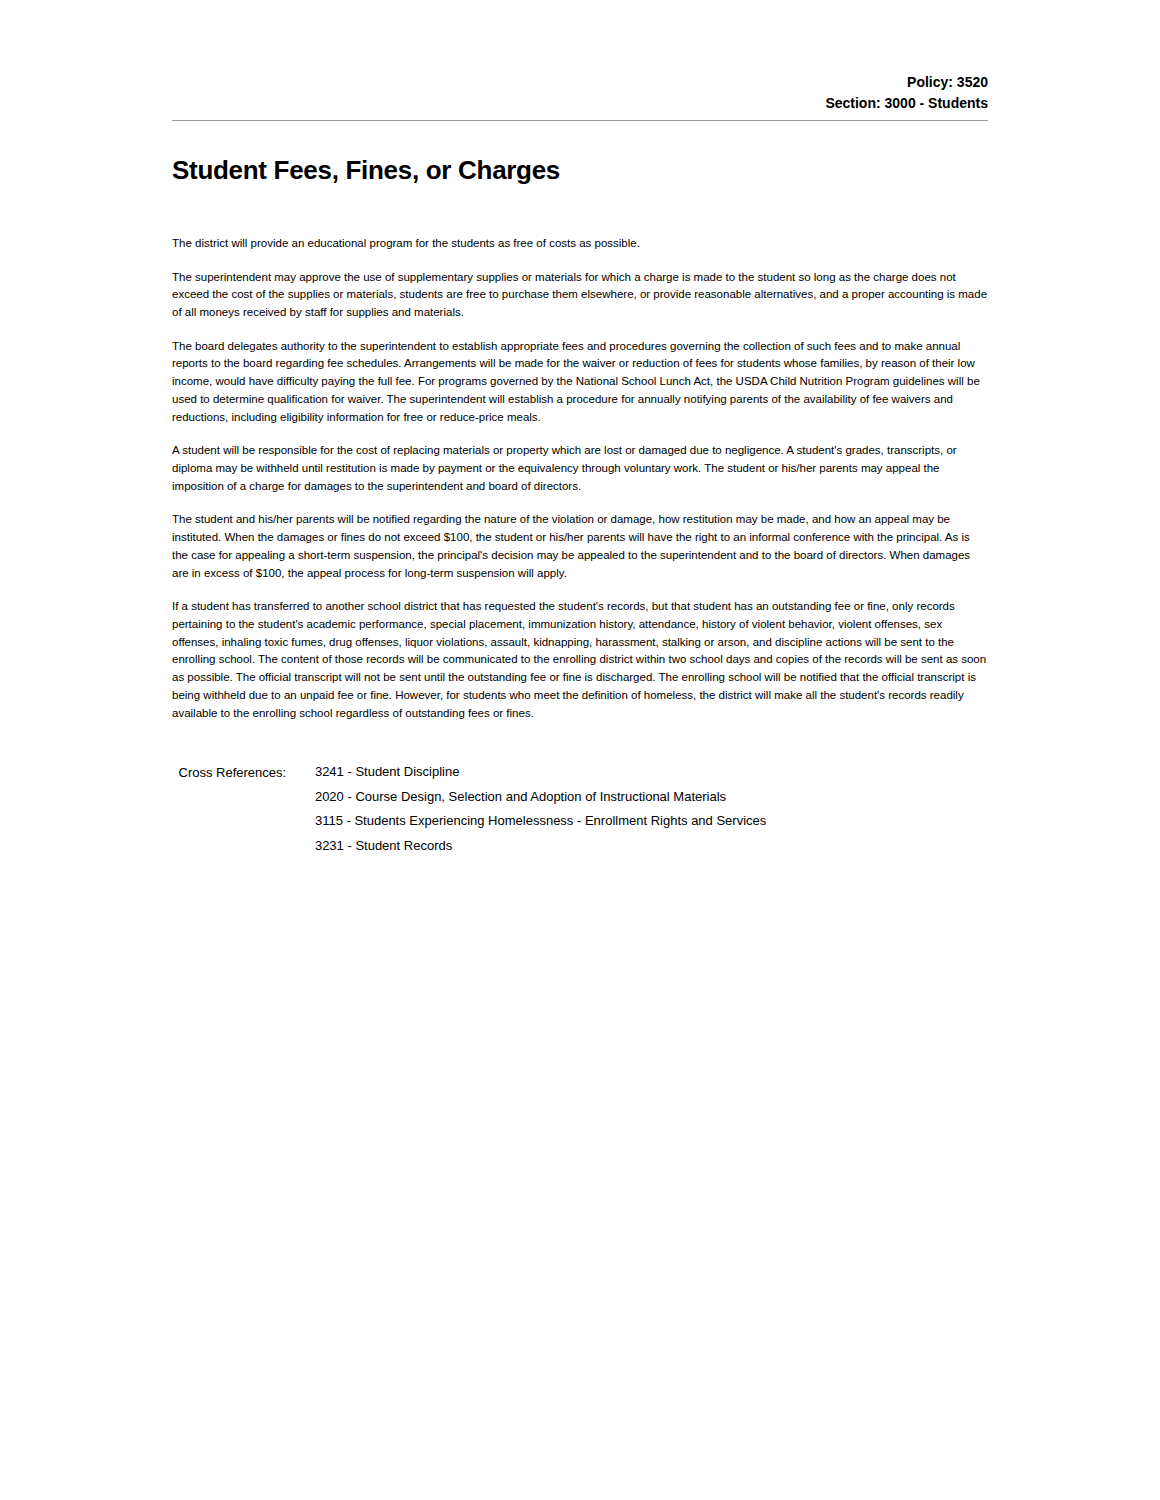Policy: 3520
Section: 3000 - Students
Student Fees, Fines, or Charges
The district will provide an educational program for the students as free of costs as possible.
The superintendent may approve the use of supplementary supplies or materials for which a charge is made to the student so long as the charge does not exceed the cost of the supplies or materials, students are free to purchase them elsewhere, or provide reasonable alternatives, and a proper accounting is made of all moneys received by staff for supplies and materials.
The board delegates authority to the superintendent to establish appropriate fees and procedures governing the collection of such fees and to make annual reports to the board regarding fee schedules. Arrangements will be made for the waiver or reduction of fees for students whose families, by reason of their low income, would have difficulty paying the full fee. For programs governed by the National School Lunch Act, the USDA Child Nutrition Program guidelines will be used to determine qualification for waiver. The superintendent will establish a procedure for annually notifying parents of the availability of fee waivers and reductions, including eligibility information for free or reduce-price meals.
A student will be responsible for the cost of replacing materials or property which are lost or damaged due to negligence. A student's grades, transcripts, or diploma may be withheld until restitution is made by payment or the equivalency through voluntary work. The student or his/her parents may appeal the imposition of a charge for damages to the superintendent and board of directors.
The student and his/her parents will be notified regarding the nature of the violation or damage, how restitution may be made, and how an appeal may be instituted. When the damages or fines do not exceed $100, the student or his/her parents will have the right to an informal conference with the principal. As is the case for appealing a short-term suspension, the principal's decision may be appealed to the superintendent and to the board of directors. When damages are in excess of $100, the appeal process for long-term suspension will apply.
If a student has transferred to another school district that has requested the student's records, but that student has an outstanding fee or fine, only records pertaining to the student's academic performance, special placement, immunization history, attendance, history of violent behavior, violent offenses, sex offenses, inhaling toxic fumes, drug offenses, liquor violations, assault, kidnapping, harassment, stalking or arson, and discipline actions will be sent to the enrolling school. The content of those records will be communicated to the enrolling district within two school days and copies of the records will be sent as soon as possible. The official transcript will not be sent until the outstanding fee or fine is discharged. The enrolling school will be notified that the official transcript is being withheld due to an unpaid fee or fine. However, for students who meet the definition of homeless, the district will make all the student's records readily available to the enrolling school regardless of outstanding fees or fines.
Cross References:
3241 - Student Discipline
2020 - Course Design, Selection and Adoption of Instructional Materials
3115 - Students Experiencing Homelessness - Enrollment Rights and Services
3231 - Student Records